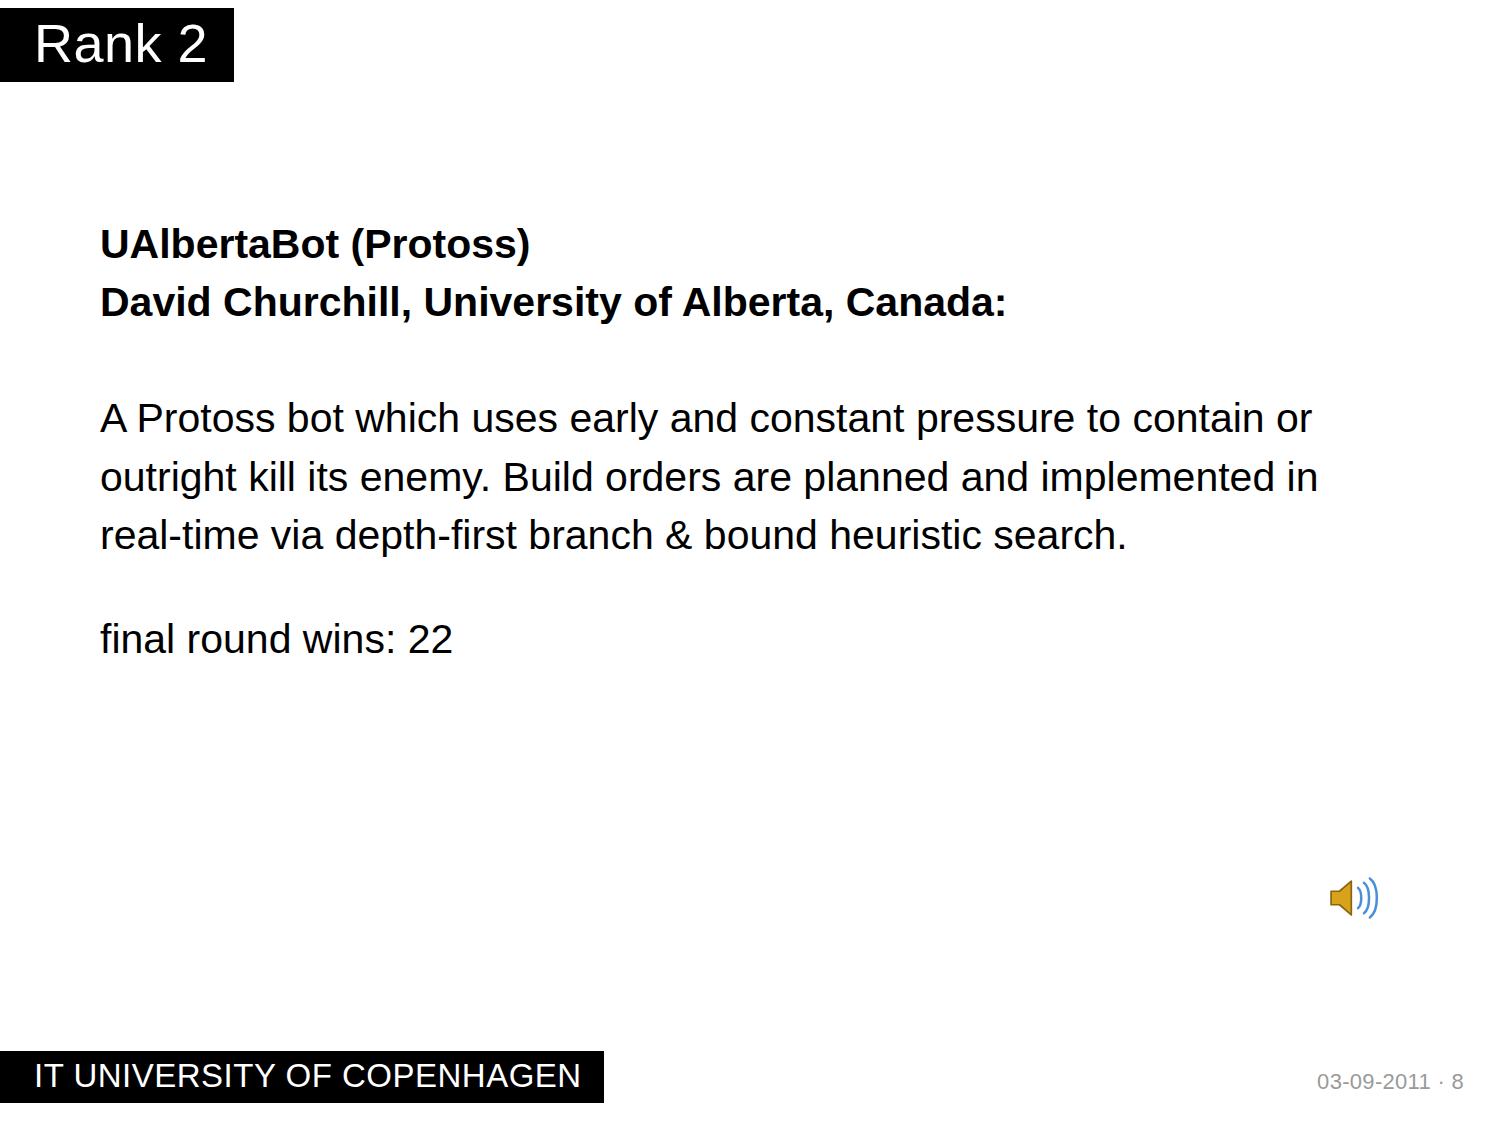Rank 2
UAlbertaBot (Protoss)
David Churchill, University of Alberta, Canada:
A Protoss bot which uses early and constant pressure to contain or outright kill its enemy. Build orders are planned and implemented in real-time via depth-first branch & bound heuristic search.
final round wins: 22
IT UNIVERSITY OF COPENHAGEN
03-09-2011 · 8